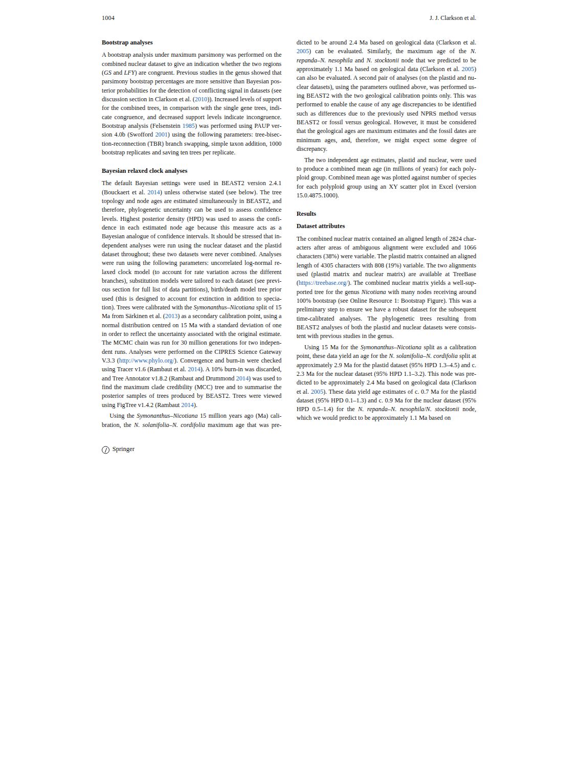1004 J. J. Clarkson et al.
Bootstrap analyses
A bootstrap analysis under maximum parsimony was performed on the combined nuclear dataset to give an indication whether the two regions (GS and LFY) are congruent. Previous studies in the genus showed that parsimony bootstrap percentages are more sensitive than Bayesian posterior probabilities for the detection of conflicting signal in datasets (see discussion section in Clarkson et al. (2010)). Increased levels of support for the combined trees, in comparison with the single gene trees, indicate congruence, and decreased support levels indicate incongruence. Bootstrap analysis (Felsenstein 1985) was performed using PAUP version 4.0b (Swofford 2001) using the following parameters: tree-bisection-reconnection (TBR) branch swapping, simple taxon addition, 1000 bootstrap replicates and saving ten trees per replicate.
Bayesian relaxed clock analyses
The default Bayesian settings were used in BEAST2 version 2.4.1 (Bouckaert et al. 2014) unless otherwise stated (see below). The tree topology and node ages are estimated simultaneously in BEAST2, and therefore, phylogenetic uncertainty can be used to assess confidence levels. Highest posterior density (HPD) was used to assess the confidence in each estimated node age because this measure acts as a Bayesian analogue of confidence intervals. It should be stressed that independent analyses were run using the nuclear dataset and the plastid dataset throughout; these two datasets were never combined. Analyses were run using the following parameters: uncorrelated log-normal relaxed clock model (to account for rate variation across the different branches), substitution models were tailored to each dataset (see previous section for full list of data partitions), birth/death model tree prior used (this is designed to account for extinction in addition to speciation). Trees were calibrated with the Symonanthus–Nicotiana split of 15 Ma from Särkinen et al. (2013) as a secondary calibration point, using a normal distribution centred on 15 Ma with a standard deviation of one in order to reflect the uncertainty associated with the original estimate. The MCMC chain was run for 30 million generations for two independent runs. Analyses were performed on the CIPRES Science Gateway V.3.3 (http://www.phylo.org/). Convergence and burn-in were checked using Tracer v1.6 (Rambaut et al. 2014). A 10% burn-in was discarded, and Tree Annotator v1.8.2 (Rambaut and Drummond 2014) was used to find the maximum clade credibility (MCC) tree and to summarise the posterior samples of trees produced by BEAST2. Trees were viewed using FigTree v1.4.2 (Rambaut 2014).
Using the Symonanthus–Nicotiana 15 million years ago (Ma) calibration, the N. solanifolia–N. cordifolia maximum age that was predicted to be around 2.4 Ma based on geological data (Clarkson et al. 2005) can be evaluated. Similarly, the maximum age of the N. repanda–N. nesophila and N. stocktonii node that we predicted to be approximately 1.1 Ma based on geological data (Clarkson et al. 2005) can also be evaluated. A second pair of analyses (on the plastid and nuclear datasets), using the parameters outlined above, was performed using BEAST2 with the two geological calibration points only. This was performed to enable the cause of any age discrepancies to be identified such as differences due to the previously used NPRS method versus BEAST2 or fossil versus geological. However, it must be considered that the geological ages are maximum estimates and the fossil dates are minimum ages, and, therefore, we might expect some degree of discrepancy.
The two independent age estimates, plastid and nuclear, were used to produce a combined mean age (in millions of years) for each polyploid group. Combined mean age was plotted against number of species for each polyploid group using an XY scatter plot in Excel (version 15.0.4875.1000).
Results
Dataset attributes
The combined nuclear matrix contained an aligned length of 2824 characters after areas of ambiguous alignment were excluded and 1066 characters (38%) were variable. The plastid matrix contained an aligned length of 4305 characters with 808 (19%) variable. The two alignments used (plastid matrix and nuclear matrix) are available at TreeBase (https://treebase.org/). The combined nuclear matrix yields a well-supported tree for the genus Nicotiana with many nodes receiving around 100% bootstrap (see Online Resource 1: Bootstrap Figure). This was a preliminary step to ensure we have a robust dataset for the subsequent time-calibrated analyses. The phylogenetic trees resulting from BEAST2 analyses of both the plastid and nuclear datasets were consistent with previous studies in the genus.
Using 15 Ma for the Symonanthus–Nicotiana split as a calibration point, these data yield an age for the N. solanifolia–N. cordifolia split at approximately 2.9 Ma for the plastid dataset (95% HPD 1.3–4.5) and c. 2.3 Ma for the nuclear dataset (95% HPD 1.1–3.2). This node was predicted to be approximately 2.4 Ma based on geological data (Clarkson et al. 2005). These data yield age estimates of c. 0.7 Ma for the plastid dataset (95% HPD 0.1–1.3) and c. 0.9 Ma for the nuclear dataset (95% HPD 0.5–1.4) for the N. repanda–N. nesophila/N. stocktonii node, which we would predict to be approximately 1.1 Ma based on
Springer